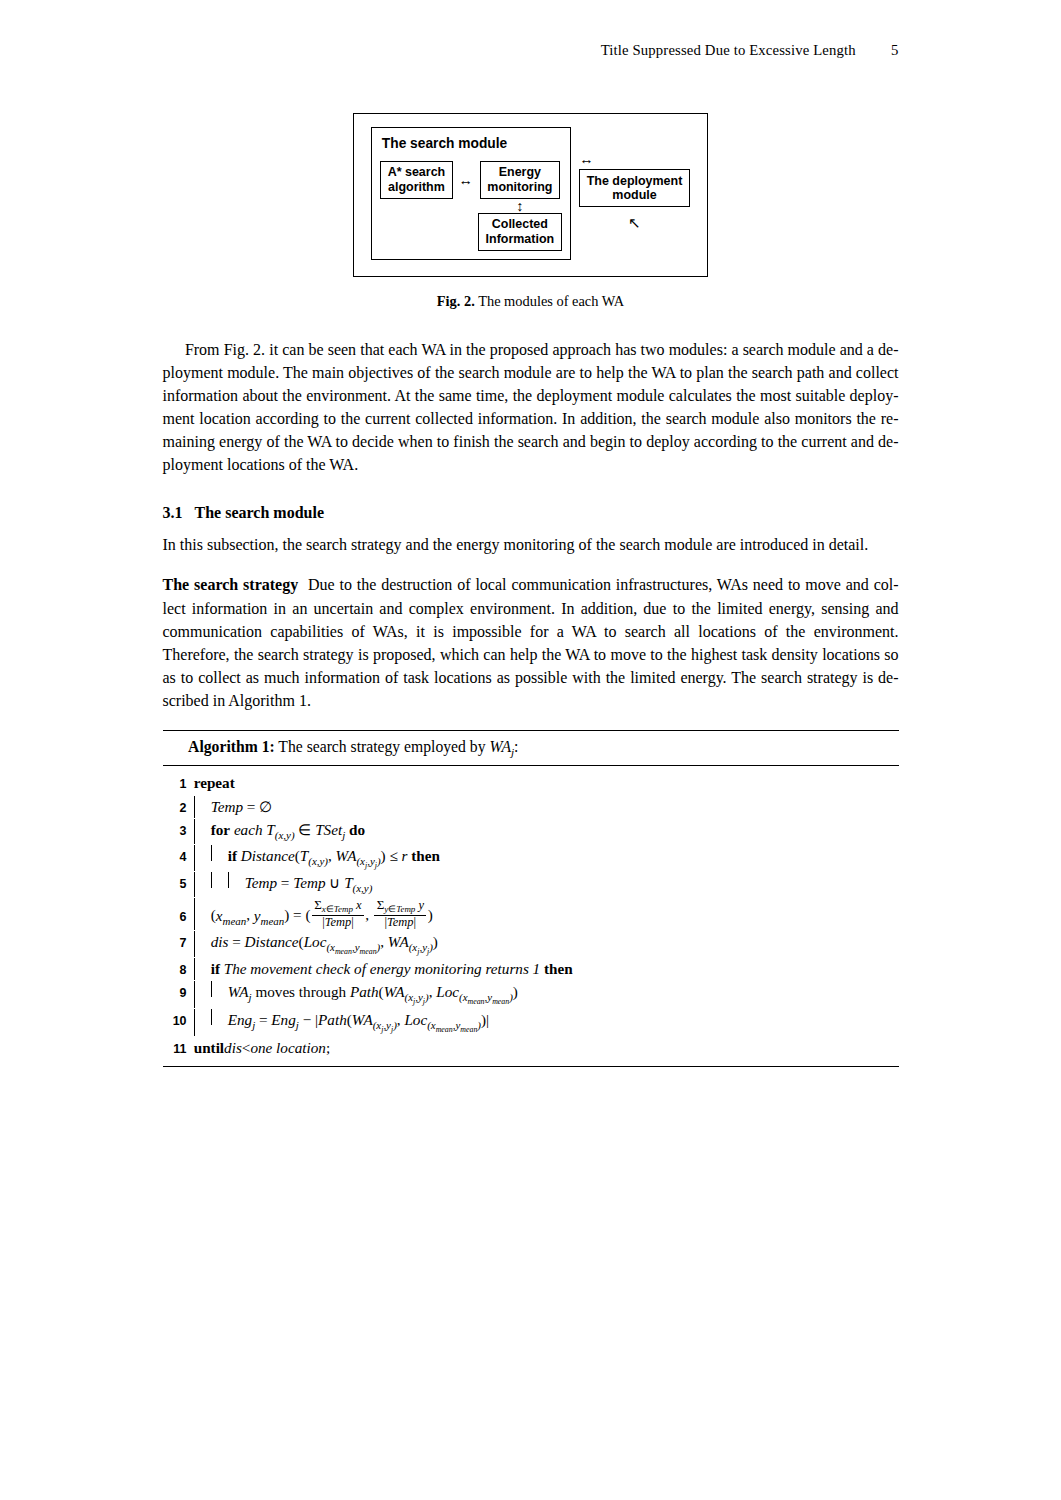Title Suppressed Due to Excessive Length 5
The search module
A* search
algorithm
↔
Energy
monitoring
↕
Collected
Information
↔
The deployment
module
↖
Fig. 2. The modules of each WA
From Fig. 2. it can be seen that each WA in the proposed approach has two modules: a search module and a deployment module. The main objectives of the search module are to help the WA to plan the search path and collect information about the environment. At the same time, the deployment module calculates the most suitable deployment location according to the current collected information. In addition, the search module also monitors the remaining energy of the WA to decide when to finish the search and begin to deploy according to the current and deployment locations of the WA.
3.1 The search module
In this subsection, the search strategy and the energy monitoring of the search module are introduced in detail.
The search strategy Due to the destruction of local communication infrastructures, WAs need to move and collect information in an uncertain and complex environment. In addition, due to the limited energy, sensing and communication capabilities of WAs, it is impossible for a WA to search all locations of the environment. Therefore, the search strategy is proposed, which can help the WA to move to the highest task density locations so as to collect as much information of task locations as possible with the limited energy. The search strategy is described in Algorithm 1.
Algorithm 1: The search strategy employed by WAj:
repeat
Temp = ∅
for each T(x,y) ∈ TSetj do
if Distance(T(x,y), WA(xj,yj)) ≤ r then
Temp = Temp ∪ T(x,y)
(xmean, ymean) = (Σx∈Temp x|Temp|, Σy∈Temp y|Temp|)
dis = Distance(Loc(xmean,ymean), WA(xj,yj))
if The movement check of energy monitoring returns 1 then
WAj moves through Path(WA(xj,yj), Loc(xmean,ymean))
Engj = Engj − |Path(WA(xj,yj), Loc(xmean,ymean))|
until dis < one location;